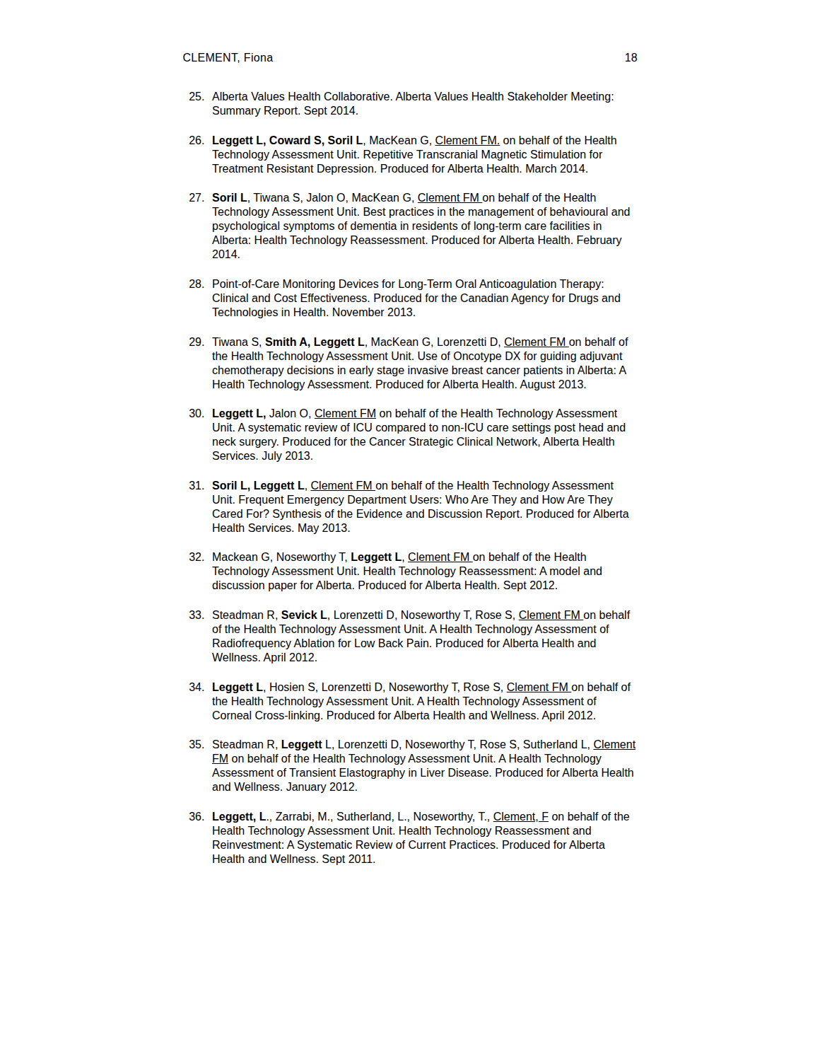CLEMENT, Fiona 18
Alberta Values Health Collaborative. Alberta Values Health Stakeholder Meeting: Summary Report. Sept 2014.
Leggett L, Coward S, Soril L, MacKean G, Clement FM. on behalf of the Health Technology Assessment Unit. Repetitive Transcranial Magnetic Stimulation for Treatment Resistant Depression. Produced for Alberta Health. March 2014.
Soril L, Tiwana S, Jalon O, MacKean G, Clement FM on behalf of the Health Technology Assessment Unit. Best practices in the management of behavioural and psychological symptoms of dementia in residents of long-term care facilities in Alberta: Health Technology Reassessment. Produced for Alberta Health. February 2014.
Point-of-Care Monitoring Devices for Long-Term Oral Anticoagulation Therapy: Clinical and Cost Effectiveness. Produced for the Canadian Agency for Drugs and Technologies in Health. November 2013.
Tiwana S, Smith A, Leggett L, MacKean G, Lorenzetti D, Clement FM on behalf of the Health Technology Assessment Unit. Use of Oncotype DX for guiding adjuvant chemotherapy decisions in early stage invasive breast cancer patients in Alberta: A Health Technology Assessment. Produced for Alberta Health. August 2013.
Leggett L, Jalon O, Clement FM on behalf of the Health Technology Assessment Unit. A systematic review of ICU compared to non-ICU care settings post head and neck surgery. Produced for the Cancer Strategic Clinical Network, Alberta Health Services. July 2013.
Soril L, Leggett L, Clement FM on behalf of the Health Technology Assessment Unit. Frequent Emergency Department Users: Who Are They and How Are They Cared For? Synthesis of the Evidence and Discussion Report. Produced for Alberta Health Services. May 2013.
Mackean G, Noseworthy T, Leggett L, Clement FM on behalf of the Health Technology Assessment Unit. Health Technology Reassessment: A model and discussion paper for Alberta. Produced for Alberta Health. Sept 2012.
Steadman R, Sevick L, Lorenzetti D, Noseworthy T, Rose S, Clement FM on behalf of the Health Technology Assessment Unit. A Health Technology Assessment of Radiofrequency Ablation for Low Back Pain. Produced for Alberta Health and Wellness. April 2012.
Leggett L, Hosien S, Lorenzetti D, Noseworthy T, Rose S, Clement FM on behalf of the Health Technology Assessment Unit. A Health Technology Assessment of Corneal Cross-linking. Produced for Alberta Health and Wellness. April 2012.
Steadman R, Leggett L, Lorenzetti D, Noseworthy T, Rose S, Sutherland L, Clement FM on behalf of the Health Technology Assessment Unit. A Health Technology Assessment of Transient Elastography in Liver Disease. Produced for Alberta Health and Wellness. January 2012.
Leggett, L., Zarrabi, M., Sutherland, L., Noseworthy, T., Clement, F on behalf of the Health Technology Assessment Unit. Health Technology Reassessment and Reinvestment: A Systematic Review of Current Practices. Produced for Alberta Health and Wellness. Sept 2011.